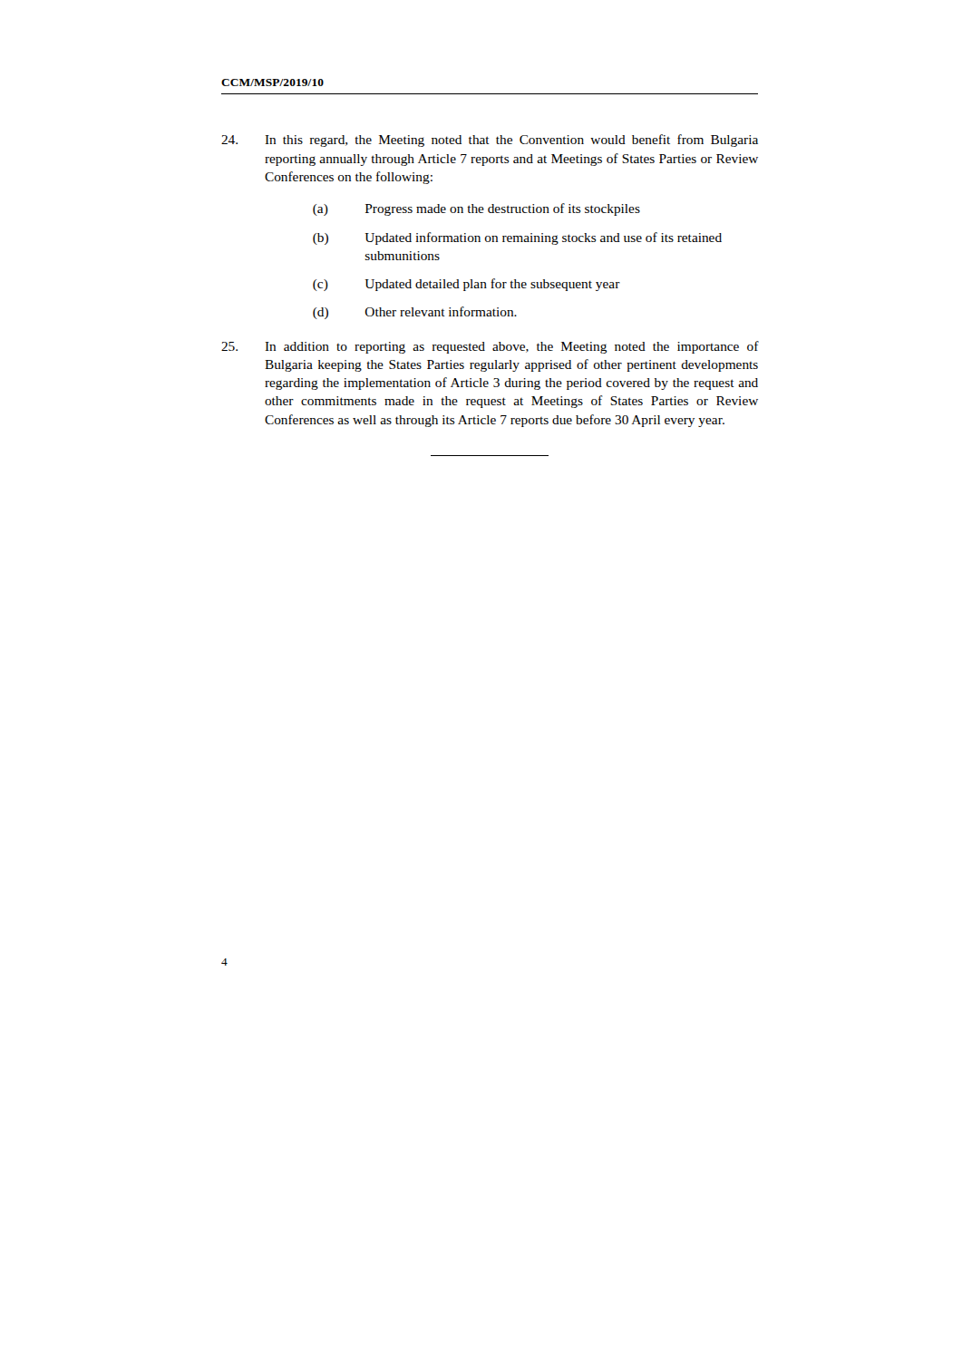CCM/MSP/2019/10
24.
In this regard, the Meeting noted that the Convention would benefit from Bulgaria reporting annually through Article 7 reports and at Meetings of States Parties or Review Conferences on the following:
(a) Progress made on the destruction of its stockpiles
(b) Updated information on remaining stocks and use of its retained submunitions
(c) Updated detailed plan for the subsequent year
(d) Other relevant information.
25.
In addition to reporting as requested above, the Meeting noted the importance of Bulgaria keeping the States Parties regularly apprised of other pertinent developments regarding the implementation of Article 3 during the period covered by the request and other commitments made in the request at Meetings of States Parties or Review Conferences as well as through its Article 7 reports due before 30 April every year.
4